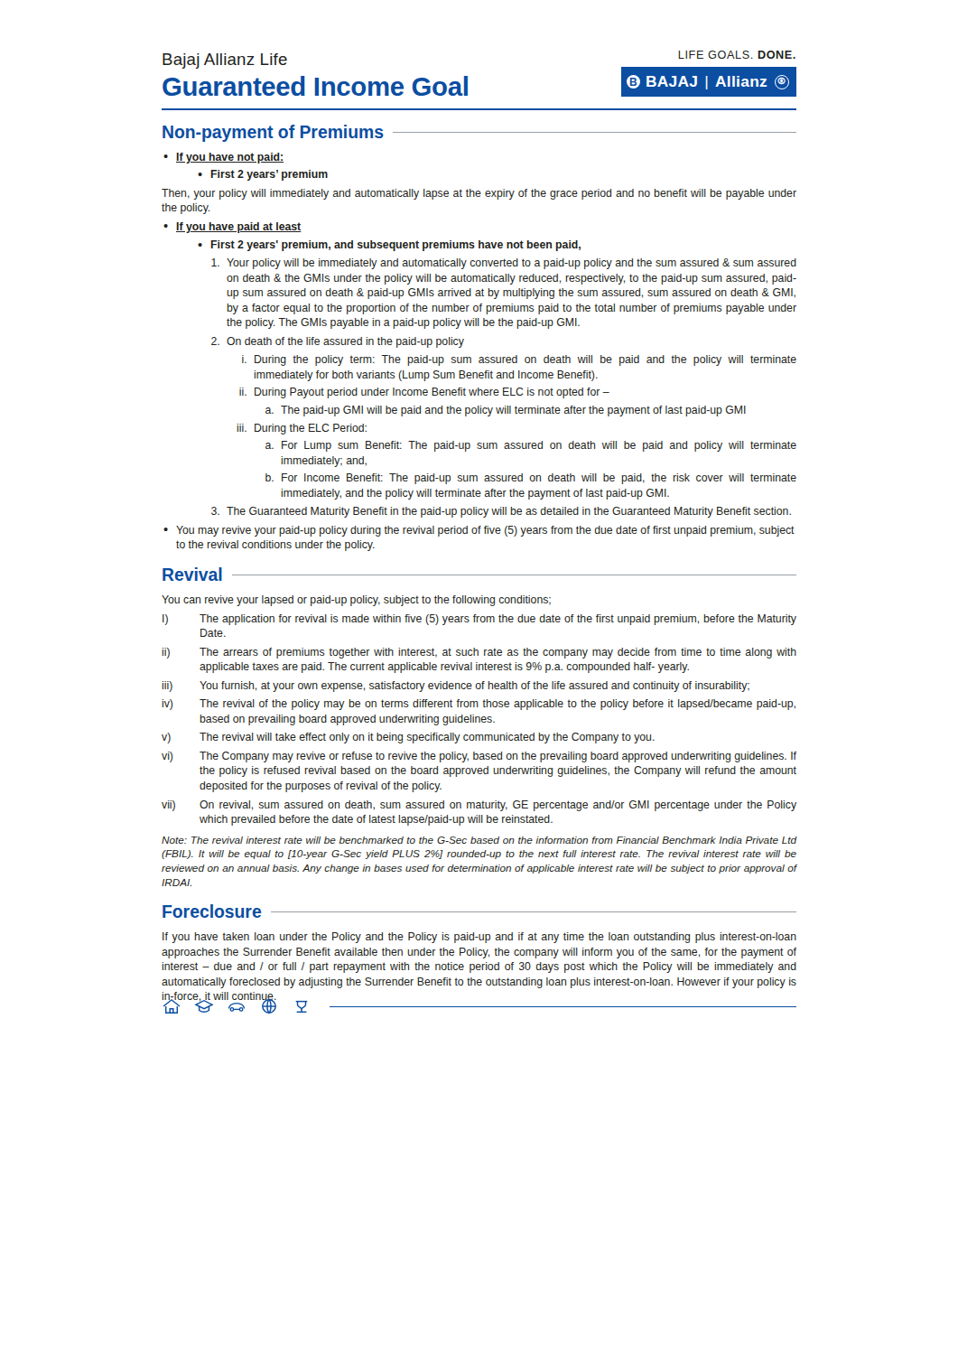Bajaj Allianz Life
Guaranteed Income Goal
LIFE GOALS. DONE.
B BAJAJ|Allianz ⦿
Non-payment of Premiums
If you have not paid:
First 2 years’ premium
Then, your policy will immediately and automatically lapse at the expiry of the grace period and no benefit will be payable under the policy.
If you have paid at least
First 2 years' premium, and subsequent premiums have not been paid,
Your policy will be immediately and automatically converted to a paid-up policy and the sum assured & sum assured on death & the GMIs under the policy will be automatically reduced, respectively, to the paid-up sum assured, paid-up sum assured on death & paid-up GMIs arrived at by multiplying the sum assured, sum assured on death & GMI, by a factor equal to the proportion of the number of premiums paid to the total number of premiums payable under the policy. The GMIs payable in a paid-up policy will be the paid-up GMI.
On death of the life assured in the paid-up policy
During the policy term: The paid-up sum assured on death will be paid and the policy will terminate immediately for both variants (Lump Sum Benefit and Income Benefit).
During Payout period under Income Benefit where ELC is not opted for –
The paid-up GMI will be paid and the policy will terminate after the payment of last paid-up GMI
During the ELC Period:
For Lump sum Benefit: The paid-up sum assured on death will be paid and policy will terminate immediately; and,
For Income Benefit: The paid-up sum assured on death will be paid, the risk cover will terminate immediately, and the policy will terminate after the payment of last paid-up GMI.
The Guaranteed Maturity Benefit in the paid-up policy will be as detailed in the Guaranteed Maturity Benefit section.
You may revive your paid-up policy during the revival period of five (5) years from the due date of first unpaid premium, subject to the revival conditions under the policy.
Revival
You can revive your lapsed or paid-up policy, subject to the following conditions;
I)
The application for revival is made within five (5) years from the due date of the first unpaid premium, before the Maturity Date.
ii)
The arrears of premiums together with interest, at such rate as the company may decide from time to time along with applicable taxes are paid. The current applicable revival interest is 9% p.a. compounded half- yearly.
iii)
You furnish, at your own expense, satisfactory evidence of health of the life assured and continuity of insurability;
iv)
The revival of the policy may be on terms different from those applicable to the policy before it lapsed/became paid-up, based on prevailing board approved underwriting guidelines.
v)
The revival will take effect only on it being specifically communicated by the Company to you.
vi)
The Company may revive or refuse to revive the policy, based on the prevailing board approved underwriting guidelines. If the policy is refused revival based on the board approved underwriting guidelines, the Company will refund the amount deposited for the purposes of revival of the policy.
vii)
On revival, sum assured on death, sum assured on maturity, GE percentage and/or GMI percentage under the Policy which prevailed before the date of latest lapse/paid-up will be reinstated.
Note: The revival interest rate will be benchmarked to the G-Sec based on the information from Financial Benchmark India Private Ltd (FBIL). It will be equal to [10-year G-Sec yield PLUS 2%] rounded-up to the next full interest rate. The revival interest rate will be reviewed on an annual basis. Any change in bases used for determination of applicable interest rate will be subject to prior approval of IRDAI.
Foreclosure
If you have taken loan under the Policy and the Policy is paid-up and if at any time the loan outstanding plus interest-on-loan approaches the Surrender Benefit available then under the Policy, the company will inform you of the same, for the payment of interest – due and / or full / part repayment with the notice period of 30 days post which the Policy will be immediately and automatically foreclosed by adjusting the Surrender Benefit to the outstanding loan plus interest-on-loan. However if your policy is in-force, it will continue.